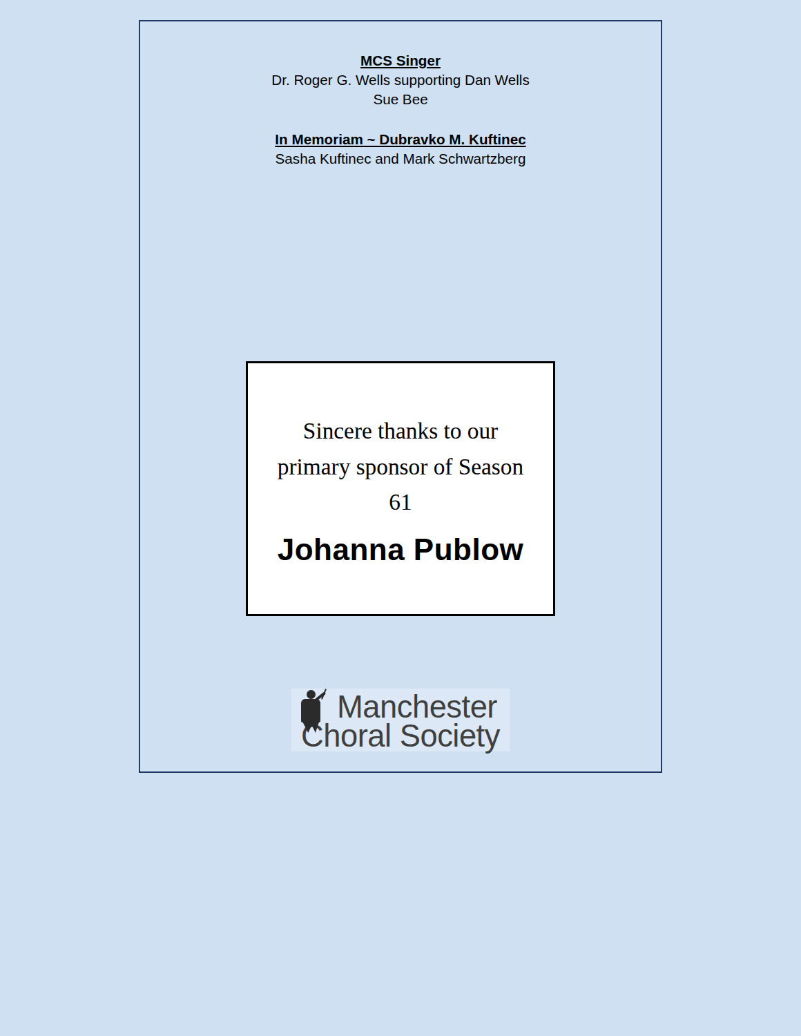MCS Singer
Dr. Roger G. Wells supporting Dan Wells
Sue Bee
In Memoriam ~ Dubravko M. Kuftinec
Sasha Kuftinec and Mark Schwartzberg
Sincere thanks to our primary sponsor of Season 61
Johanna Publow
Manchester
Choral Society